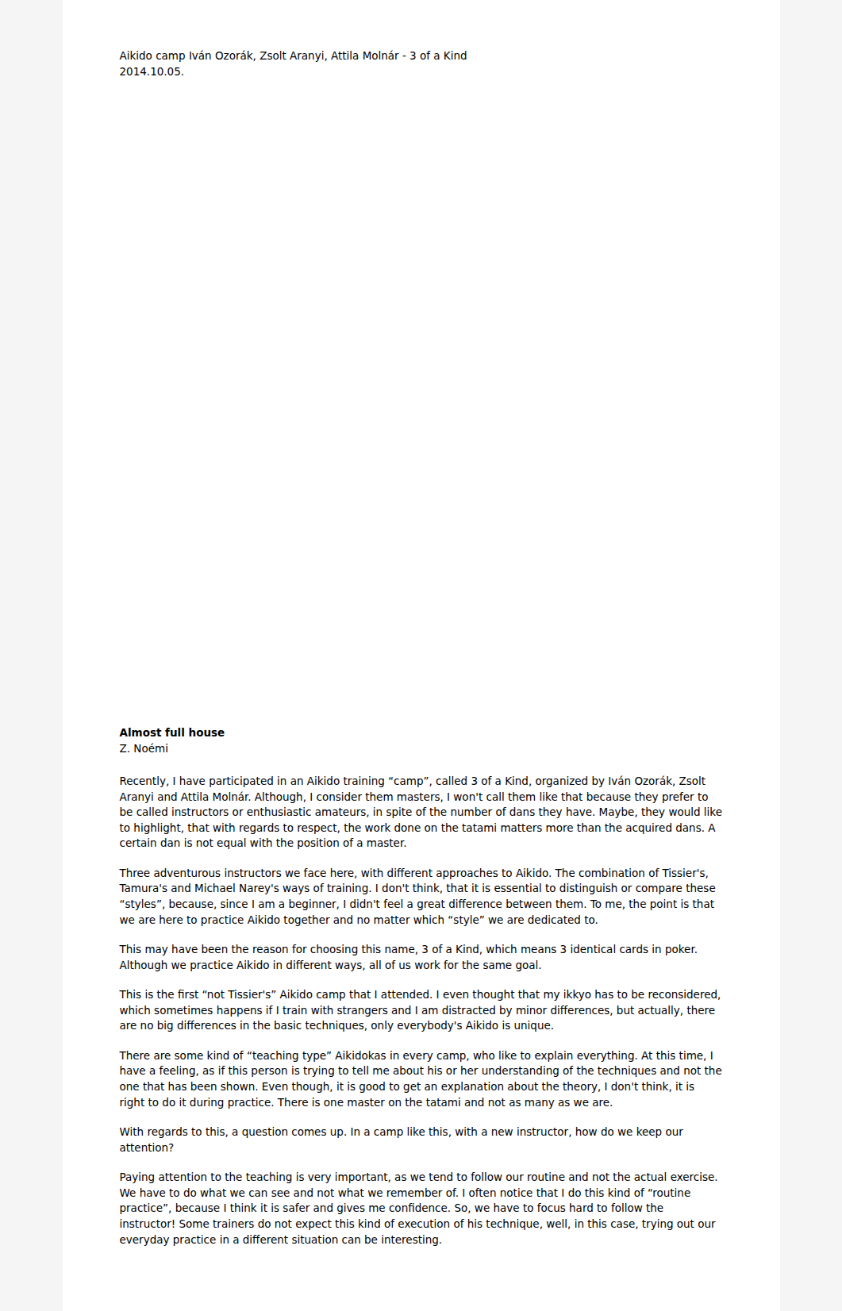Aikido camp Iván Ozorák, Zsolt Aranyi, Attila Molnár - 3 of a Kind
2014.10.05.
Almost full house
Z. Noémi
Recently, I have participated in an Aikido training “camp”, called 3 of a Kind, organized by Iván Ozorák, Zsolt Aranyi and Attila Molnár. Although, I consider them masters, I won't call them like that because they prefer to be called instructors or enthusiastic amateurs, in spite of the number of dans they have. Maybe, they would like to highlight, that with regards to respect, the work done on the tatami matters more than the acquired dans. A certain dan is not equal with the position of a master.
Three adventurous instructors we face here, with different approaches to Aikido. The combination of Tissier's, Tamura's and Michael Narey's ways of training. I don't think, that it is essential to distinguish or compare these “styles”, because, since I am a beginner, I didn't feel a great difference between them. To me, the point is that we are here to practice Aikido together and no matter which “style” we are dedicated to.
This may have been the reason for choosing this name, 3 of a Kind, which means 3 identical cards in poker. Although we practice Aikido in different ways, all of us work for the same goal.
This is the first “not Tissier's” Aikido camp that I attended. I even thought that my ikkyo has to be reconsidered, which sometimes happens if I train with strangers and I am distracted by minor differences, but actually, there are no big differences in the basic techniques, only everybody's Aikido is unique.
There are some kind of “teaching type” Aikidokas in every camp, who like to explain everything. At this time, I have a feeling, as if this person is trying to tell me about his or her understanding of the techniques and not the one that has been shown. Even though, it is good to get an explanation about the theory, I don't think, it is right to do it during practice. There is one master on the tatami and not as many as we are.
With regards to this, a question comes up. In a camp like this, with a new instructor, how do we keep our attention?
Paying attention to the teaching is very important, as we tend to follow our routine and not the actual exercise. We have to do what we can see and not what we remember of. I often notice that I do this kind of “routine practice”, because I think it is safer and gives me confidence. So, we have to focus hard to follow the instructor! Some trainers do not expect this kind of execution of his technique, well, in this case, trying out our everyday practice in a different situation can be interesting.